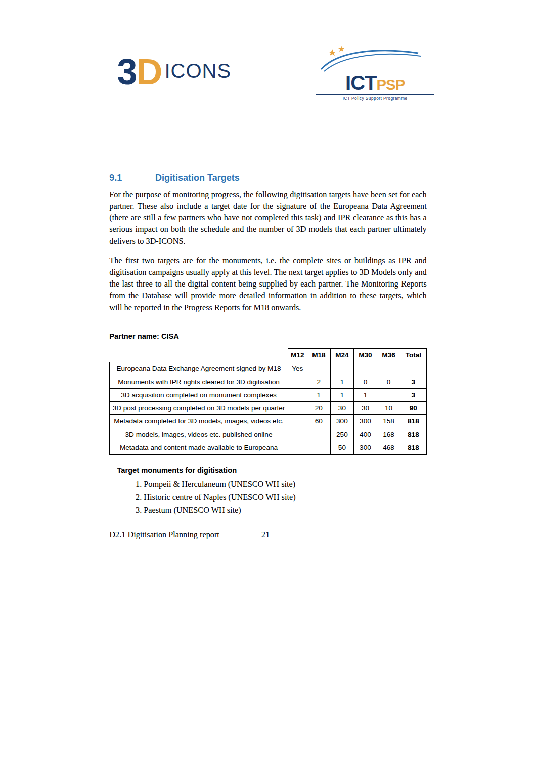3D ICONS
ICTPSP
ICT Policy Support Programme
9.1 Digitisation Targets
For the purpose of monitoring progress, the following digitisation targets have been set for each partner. These also include a target date for the signature of the Europeana Data Agreement (there are still a few partners who have not completed this task) and IPR clearance as this has a serious impact on both the schedule and the number of 3D models that each partner ultimately delivers to 3D-ICONS.
The first two targets are for the monuments, i.e. the complete sites or buildings as IPR and digitisation campaigns usually apply at this level. The next target applies to 3D Models only and the last three to all the digital content being supplied by each partner. The Monitoring Reports from the Database will provide more detailed information in addition to these targets, which will be reported in the Progress Reports for M18 onwards.
Partner name: CISA
| | M12 | M18 | M24 | M30 | M36 | Total |
| --- | --- | --- | --- | --- | --- | --- |
| Europeana Data Exchange Agreement signed by M18 | Yes | | | | | |
| Monuments with IPR rights cleared for 3D digitisation | | 2 | 1 | 0 | 0 | 3 |
| 3D acquisition completed on monument complexes | | 1 | 1 | 1 | | 3 |
| 3D post processing completed on 3D models per quarter | | 20 | 30 | 30 | 10 | 90 |
| Metadata completed for 3D models, images, videos etc. | | 60 | 300 | 300 | 158 | 818 |
| 3D models, images, videos etc. published online | | | 250 | 400 | 168 | 818 |
| Metadata and content made available to Europeana | | | 50 | 300 | 468 | 818 |
Target monuments for digitisation
Pompeii & Herculaneum (UNESCO WH site)
Historic centre of Naples (UNESCO WH site)
Paestum (UNESCO WH site)
D2.1 Digitisation Planning report 21